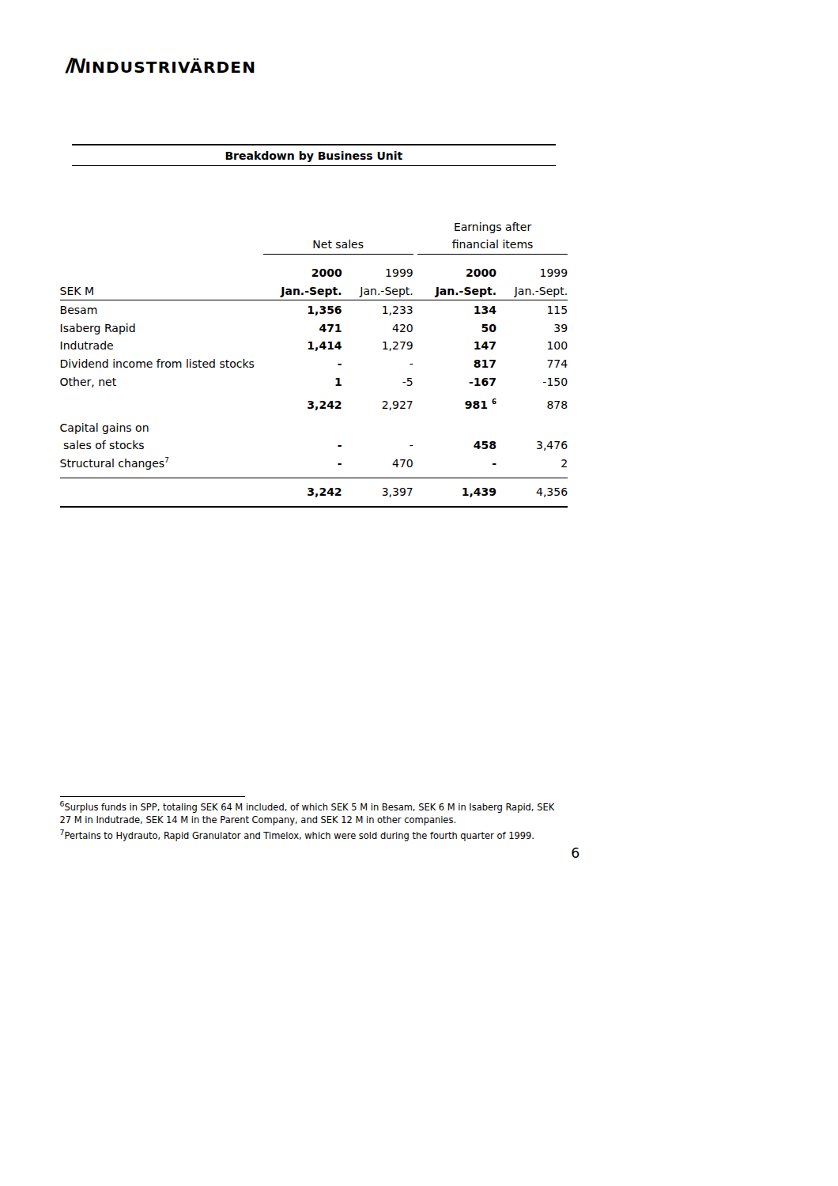/NINDUSTRIVÄRDEN
Breakdown by Business Unit
| | | | Earnings after |
| | Net sales | | financial items |
| | 2000 | 1999 | | 2000 | 1999 |
| SEK M | Jan.-Sept. | Jan.-Sept. | | Jan.-Sept. | Jan.-Sept. |
| Besam | 1,356 | 1,233 | | 134 | 115 |
| Isaberg Rapid | 471 | 420 | | 50 | 39 |
| Indutrade | 1,414 | 1,279 | | 147 | 100 |
| Dividend income from listed stocks | - | - | | 817 | 774 |
| Other, net | 1 | -5 | | -167 | -150 |
| | 3,242 | 2,927 | | 981 6 | 878 |
| Capital gains on | | | | | |
| sales of stocks | - | - | | 458 | 3,476 |
| Structural changes 7 | - | 470 | | - | 2 |
| | 3,242 | 3,397 | | 1,439 | 4,356 |
6 Surplus funds in SPP, totaling SEK 64 M included, of which SEK 5 M in Besam, SEK 6 M in Isaberg Rapid, SEK 27 M in Indutrade, SEK 14 M in the Parent Company, and SEK 12 M in other companies.
7 Pertains to Hydrauto, Rapid Granulator and Timelox, which were sold during the fourth quarter of 1999.
6